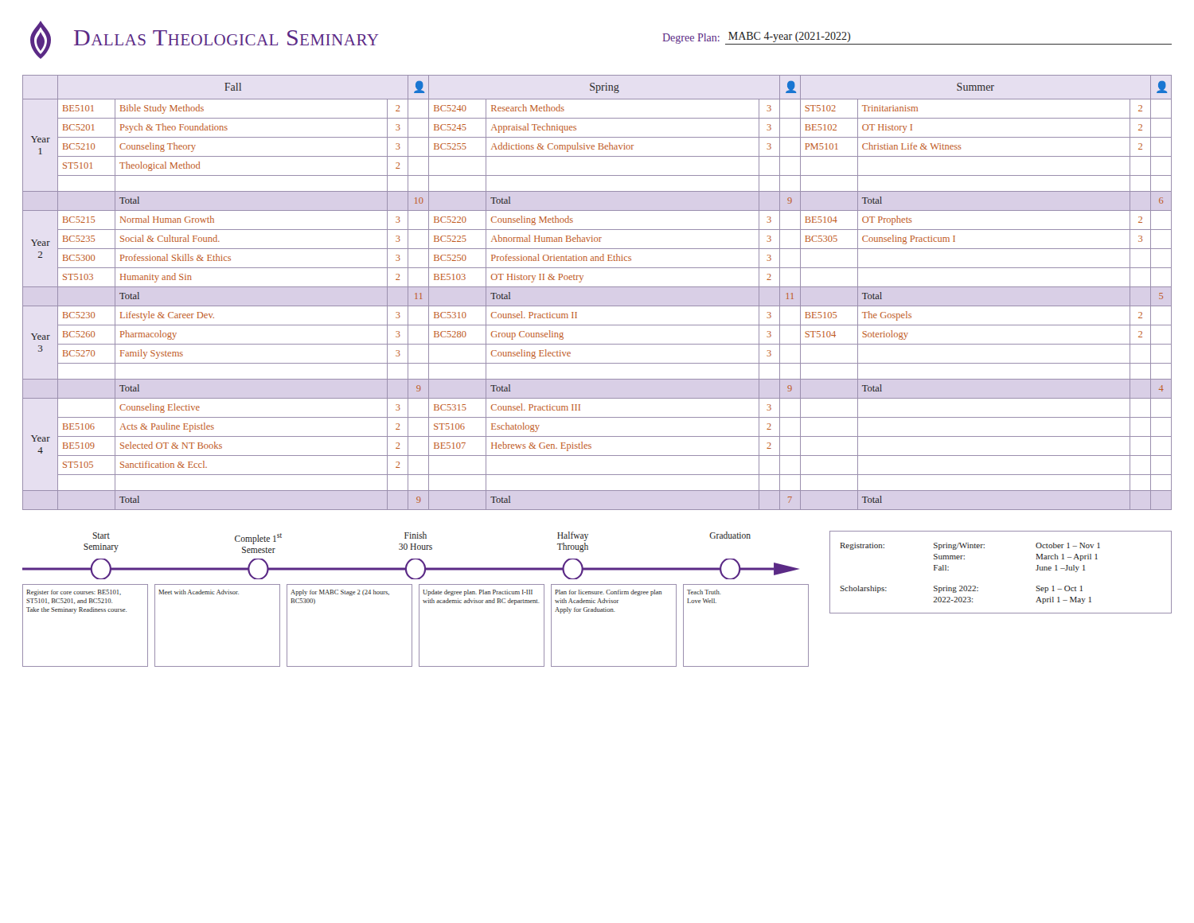Dallas Theological Seminary
Degree Plan: MABC 4-year (2021-2022)
| | Fall | 👤 | Spring | 👤 | Summer | 👤 |
| --- | --- | --- | --- | --- | --- | --- |
| Year 1 | BE5101 | Bible Study Methods | 2 | | BC5240 | Research Methods | 3 | | ST5102 | Trinitarianism | 2 | |
| BC5201 | Psych & Theo Foundations | 3 | | BC5245 | Appraisal Techniques | 3 | | BE5102 | OT History I | 2 | |
| BC5210 | Counseling Theory | 3 | | BC5255 | Addictions & Compulsive Behavior | 3 | | PM5101 | Christian Life & Witness | 2 | |
| ST5101 | Theological Method | 2 | | | | | | | | | |
| | | Total | | 10 | | Total | | 9 | | Total | | 6 |
| Year 2 | BC5215 | Normal Human Growth | 3 | | BC5220 | Counseling Methods | 3 | | BE5104 | OT Prophets | 2 | |
| BC5235 | Social & Cultural Found. | 3 | | BC5225 | Abnormal Human Behavior | 3 | | BC5305 | Counseling Practicum I | 3 | |
| BC5300 | Professional Skills & Ethics | 3 | | BC5250 | Professional Orientation and Ethics | 3 | | | | | |
| ST5103 | Humanity and Sin | 2 | | BE5103 | OT History II & Poetry | 2 | | | | | |
| | | Total | | 11 | | Total | | 11 | | Total | | 5 |
| Year 3 | BC5230 | Lifestyle & Career Dev. | 3 | | BC5310 | Counsel. Practicum II | 3 | | BE5105 | The Gospels | 2 | |
| BC5260 | Pharmacology | 3 | | BC5280 | Group Counseling | 3 | | ST5104 | Soteriology | 2 | |
| BC5270 | Family Systems | 3 | | | Counseling Elective | 3 | | | | | |
| | | Total | | 9 | | Total | | 9 | | Total | | 4 |
| Year 4 | | Counseling Elective | 3 | | BC5315 | Counsel. Practicum III | 3 | | | | | |
| BE5106 | Acts & Pauline Epistles | 2 | | ST5106 | Eschatology | 2 | | | | | |
| BE5109 | Selected OT & NT Books | 2 | | BE5107 | Hebrews & Gen. Epistles | 2 | | | | | |
| ST5105 | Sanctification & Eccl. | 2 | | | | | | | | | |
| | | Total | | 9 | | Total | | 7 | | Total | | |
Start
Seminary Complete 1st
Semester Finish
30 Hours Halfway
Through Graduation
Register for core courses: BE5101, ST5101, BC5201, and BC5210.
Take the Seminary Readiness course.
Meet with Academic Advisor.
Apply for MABC Stage 2 (24 hours, BC5300)
Update degree plan. Plan Practicum I-III with academic advisor and BC department.
Plan for licensure. Confirm degree plan with Academic Advisor
Apply for Graduation.
Teach Truth.
Love Well.
| Registration: | Spring/Winter: | October 1 – Nov 1 |
| | Summer: | March 1 – April 1 |
| | Fall: | June 1 –July 1 |
| Scholarships: | Spring 2022: | Sep 1 – Oct 1 |
| | 2022-2023: | April 1 – May 1 |